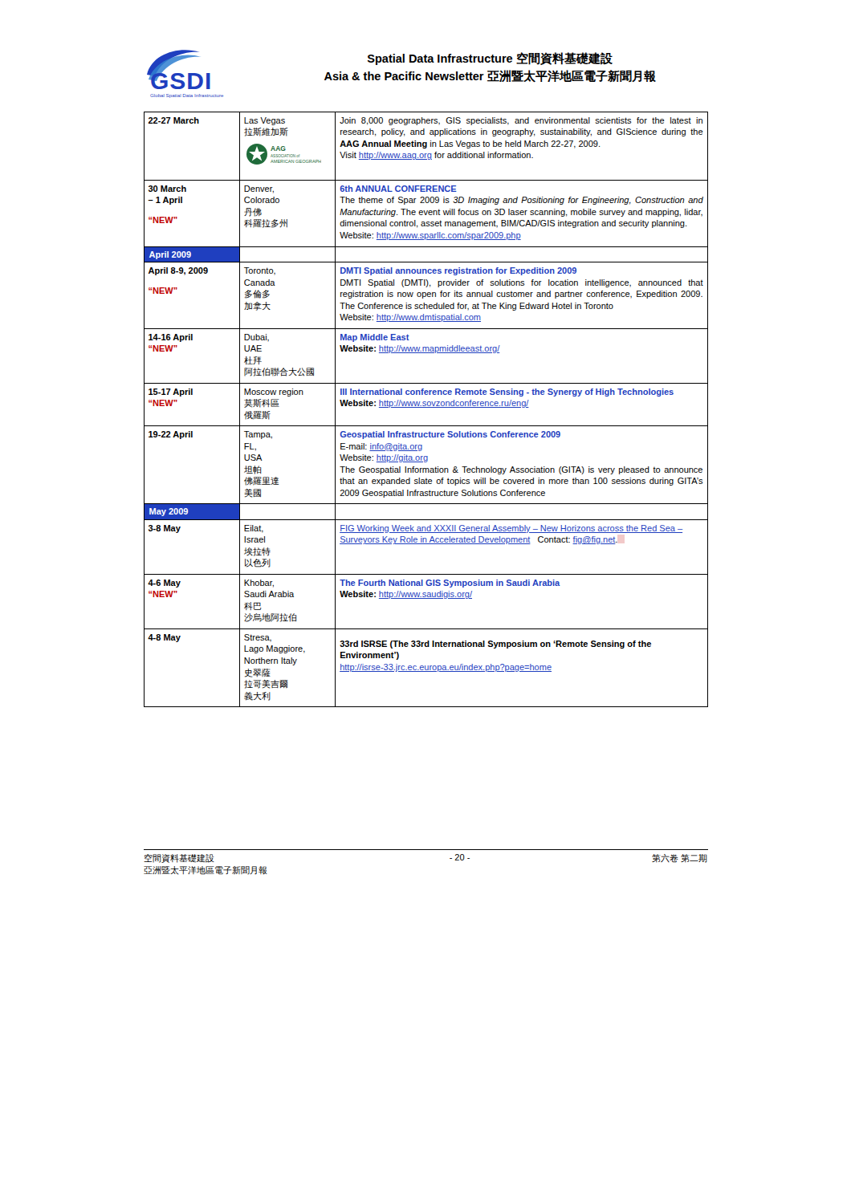GSDI Global Spatial Data Infrastructure
Spatial Data Infrastructure 空間資料基礎建設
Asia & the Pacific Newsletter 亞洲暨太平洋地區電子新聞月報
| 22-27 March | Las Vegas 拉斯維加斯 AAG ASSOCIATION of AMERICAN GEOGRAPHERS | Join 8,000 geographers, GIS specialists, and environmental scientists for the latest in research, policy, and applications in geography, sustainability, and GIScience during the AAG Annual Meeting in Las Vegas to be held March 22-27, 2009. Visit http://www.aag.org for additional information. |
| 30 March – 1 April “NEW” | Denver, Colorado 丹佛 科羅拉多州 | 6th ANNUAL CONFERENCE The theme of Spar 2009 is 3D Imaging and Positioning for Engineering, Construction and Manufacturing . The event will focus on 3D laser scanning, mobile survey and mapping, lidar, dimensional control, asset management, BIM/CAD/GIS integration and security planning. Website: http://www.sparllc.com/spar2009.php |
| April 2009 | | |
| April 8-9, 2009 “NEW” | Toronto, Canada 多倫多 加拿大 | DMTI Spatial announces registration for Expedition 2009 DMTI Spatial (DMTI), provider of solutions for location intelligence, announced that registration is now open for its annual customer and partner conference, Expedition 2009. The Conference is scheduled for, at The King Edward Hotel in Toronto Website: http://www.dmtispatial.com |
| 14-16 April “NEW” | Dubai, UAE 杜拜 阿拉伯聯合大公國 | Map Middle East Website: http://www.mapmiddleeast.org/ |
| 15-17 April “NEW” | Moscow region 莫斯科區 俄羅斯 | III International conference Remote Sensing - the Synergy of High Technologies Website: http://www.sovzondconference.ru/eng/ |
| 19-22 April | Tampa, FL, USA 坦帕 佛羅里達 美國 | Geospatial Infrastructure Solutions Conference 2009 E-mail: info@gita.org Website: http://gita.org The Geospatial Information & Technology Association (GITA) is very pleased to announce that an expanded slate of topics will be covered in more than 100 sessions during GITA’s 2009 Geospatial Infrastructure Solutions Conference |
| May 2009 | | |
| 3-8 May | Eilat, Israel 埃拉特 以色列 | FIG Working Week and XXXII General Assembly – New Horizons across the Red Sea – Surveyors Key Role in Accelerated Development Contact: fig@fig.net . |
| 4-6 May “NEW” | Khobar, Saudi Arabia 科巴 沙烏地阿拉伯 | The Fourth National GIS Symposium in Saudi Arabia Website: http://www.saudigis.org/ |
| 4-8 May | Stresa, Lago Maggiore, Northern Italy 史翠薩 拉哥美吉爾 義大利 | 33rd ISRSE (The 33rd International Symposium on ‘Remote Sensing of the Environment’) http://isrse-33.jrc.ec.europa.eu/index.php?page=home |
空間資料基礎建設
亞洲暨太平洋地區電子新聞月報
- 20 -
第六卷 第二期